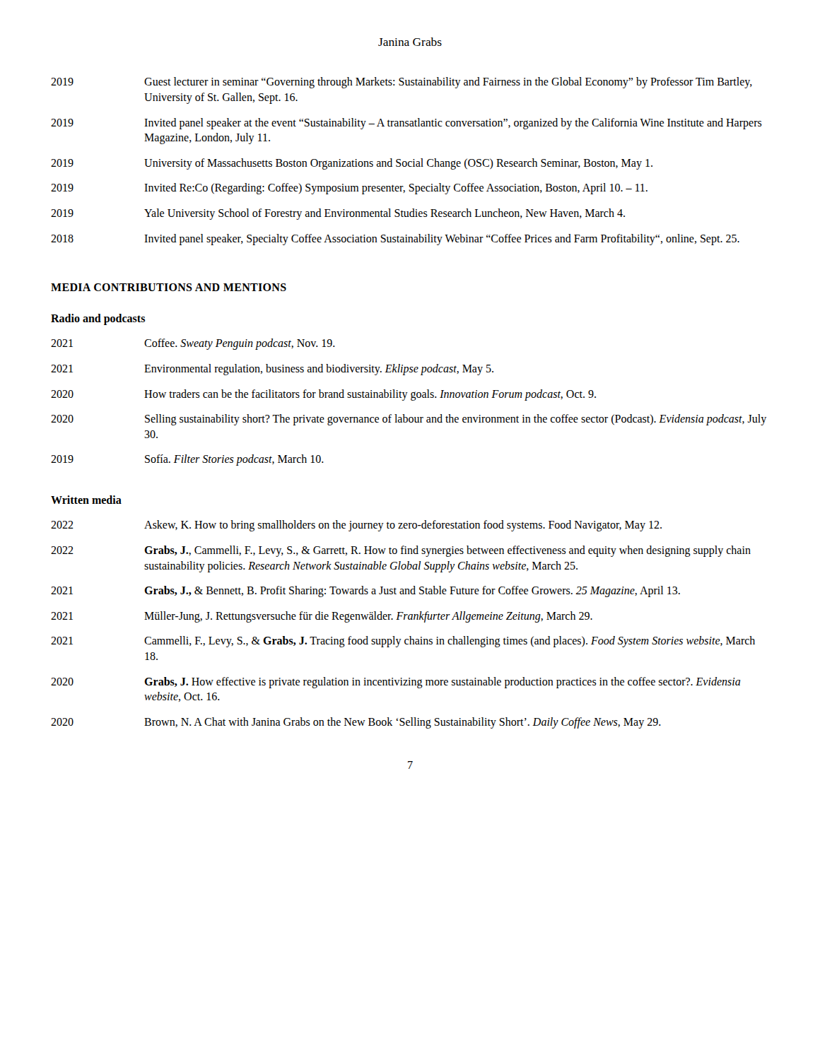Janina Grabs
| 2019 | Guest lecturer in seminar “Governing through Markets: Sustainability and Fairness in the Global Economy” by Professor Tim Bartley, University of St. Gallen, Sept. 16. |
| 2019 | Invited panel speaker at the event “Sustainability – A transatlantic conversation”, organized by the California Wine Institute and Harpers Magazine, London, July 11. |
| 2019 | University of Massachusetts Boston Organizations and Social Change (OSC) Research Seminar, Boston, May 1. |
| 2019 | Invited Re:Co (Regarding: Coffee) Symposium presenter, Specialty Coffee Association, Boston, April 10. – 11. |
| 2019 | Yale University School of Forestry and Environmental Studies Research Luncheon, New Haven, March 4. |
| 2018 | Invited panel speaker, Specialty Coffee Association Sustainability Webinar “Coffee Prices and Farm Profitability“, online, Sept. 25. |
MEDIA CONTRIBUTIONS AND MENTIONS
Radio and podcasts
| 2021 | Coffee. Sweaty Penguin podcast , Nov. 19. |
| 2021 | Environmental regulation, business and biodiversity. Eklipse podcast , May 5. |
| 2020 | How traders can be the facilitators for brand sustainability goals. Innovation Forum podcast , Oct. 9. |
| 2020 | Selling sustainability short? The private governance of labour and the environment in the coffee sector (Podcast). Evidensia podcast , July 30. |
| 2019 | Sofía. Filter Stories podcast , March 10. |
Written media
| 2022 | Askew, K. How to bring smallholders on the journey to zero-deforestation food systems. Food Navigator, May 12. |
| 2022 | Grabs, J. , Cammelli, F., Levy, S., & Garrett, R. How to find synergies between effectiveness and equity when designing supply chain sustainability policies. Research Network Sustainable Global Supply Chains website , March 25. |
| 2021 | Grabs, J., & Bennett, B. Profit Sharing: Towards a Just and Stable Future for Coffee Growers. 25 Magazine , April 13. |
| 2021 | Müller-Jung, J. Rettungsversuche für die Regenwälder. Frankfurter Allgemeine Zeitung , March 29. |
| 2021 | Cammelli, F., Levy, S., & Grabs, J. Tracing food supply chains in challenging times (and places). Food System Stories website , March 18. |
| 2020 | Grabs, J. How effective is private regulation in incentivizing more sustainable production practices in the coffee sector?. Evidensia website , Oct. 16. |
| 2020 | Brown, N. A Chat with Janina Grabs on the New Book ‘Selling Sustainability Short’. Daily Coffee News , May 29. |
7